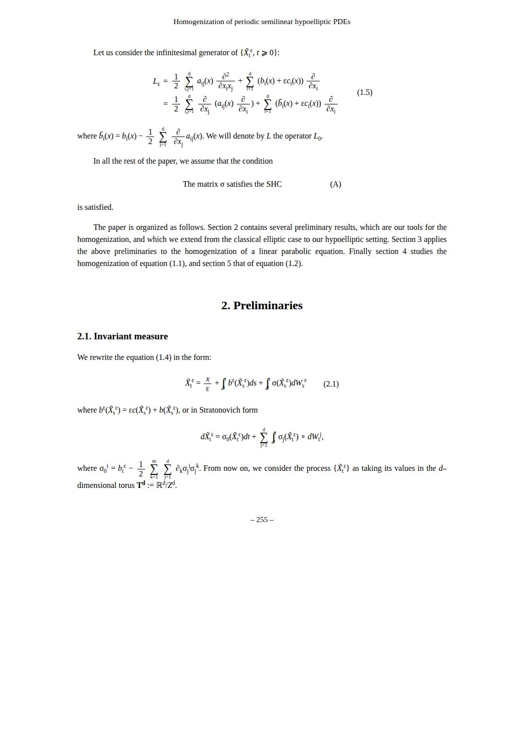Homogenization of periodic semilinear hypoelliptic PDEs
Let us consider the infinitesimal generator of {X̃tε, t ⩾ 0}:
| L ε | = | 1 2 d ∑ i,j=1 a ij ( x ) ∂ 2 ∂ x i x j + d ∑ i=1 ( b i ( x ) + ε c i ( x )) ∂ ∂ x i |
| | = | 1 2 d ∑ i,j=1 ∂ ∂ x j ( a ij ( x ) ∂ ∂ x i ) + d ∑ i=1 ( b̃ i ( x ) + ε c i ( x )) ∂ ∂ x i |
(1.5)
where b̃i(x) = bi(x) − 12 d∑j=1 ∂∂xj aij(x). We will denote by L the operator L0.
In all the rest of the paper, we assume that the condition
The matrix σ satisfies the SHC
(A)
is satisfied.
The paper is organized as follows. Section 2 contains several preliminary results, which are our tools for the homogenization, and which we extend from the classical elliptic case to our hypoelliptic setting. Section 3 applies the above preliminaries to the homogenization of a linear parabolic equation. Finally section 4 studies the homogenization of equation (1.1), and section 5 that of equation (1.2).
2. Preliminaries
2.1. Invariant measure
We rewrite the equation (1.4) in the form:
X̃tε = xε + t∫0 bε(X̃sε)ds + t∫0 σ(X̃sε)dWsε
(2.1)
where bε(X̃sε) = εc(X̃sε) + b(X̃sε), or in Stratonovich form
dX̃tε = σ0(X̃tε)dt + d∑j=1 t∫0 σj(X̃tε) ∘ dWtj,
where σ0i = biε − 12 m∑k=1 d∑j=1 ∂kσjiσjk. From now on, we consider the process {X̃tε} as taking its values in the d–dimensional torus Td := ℝd/Zd.
– 255 –